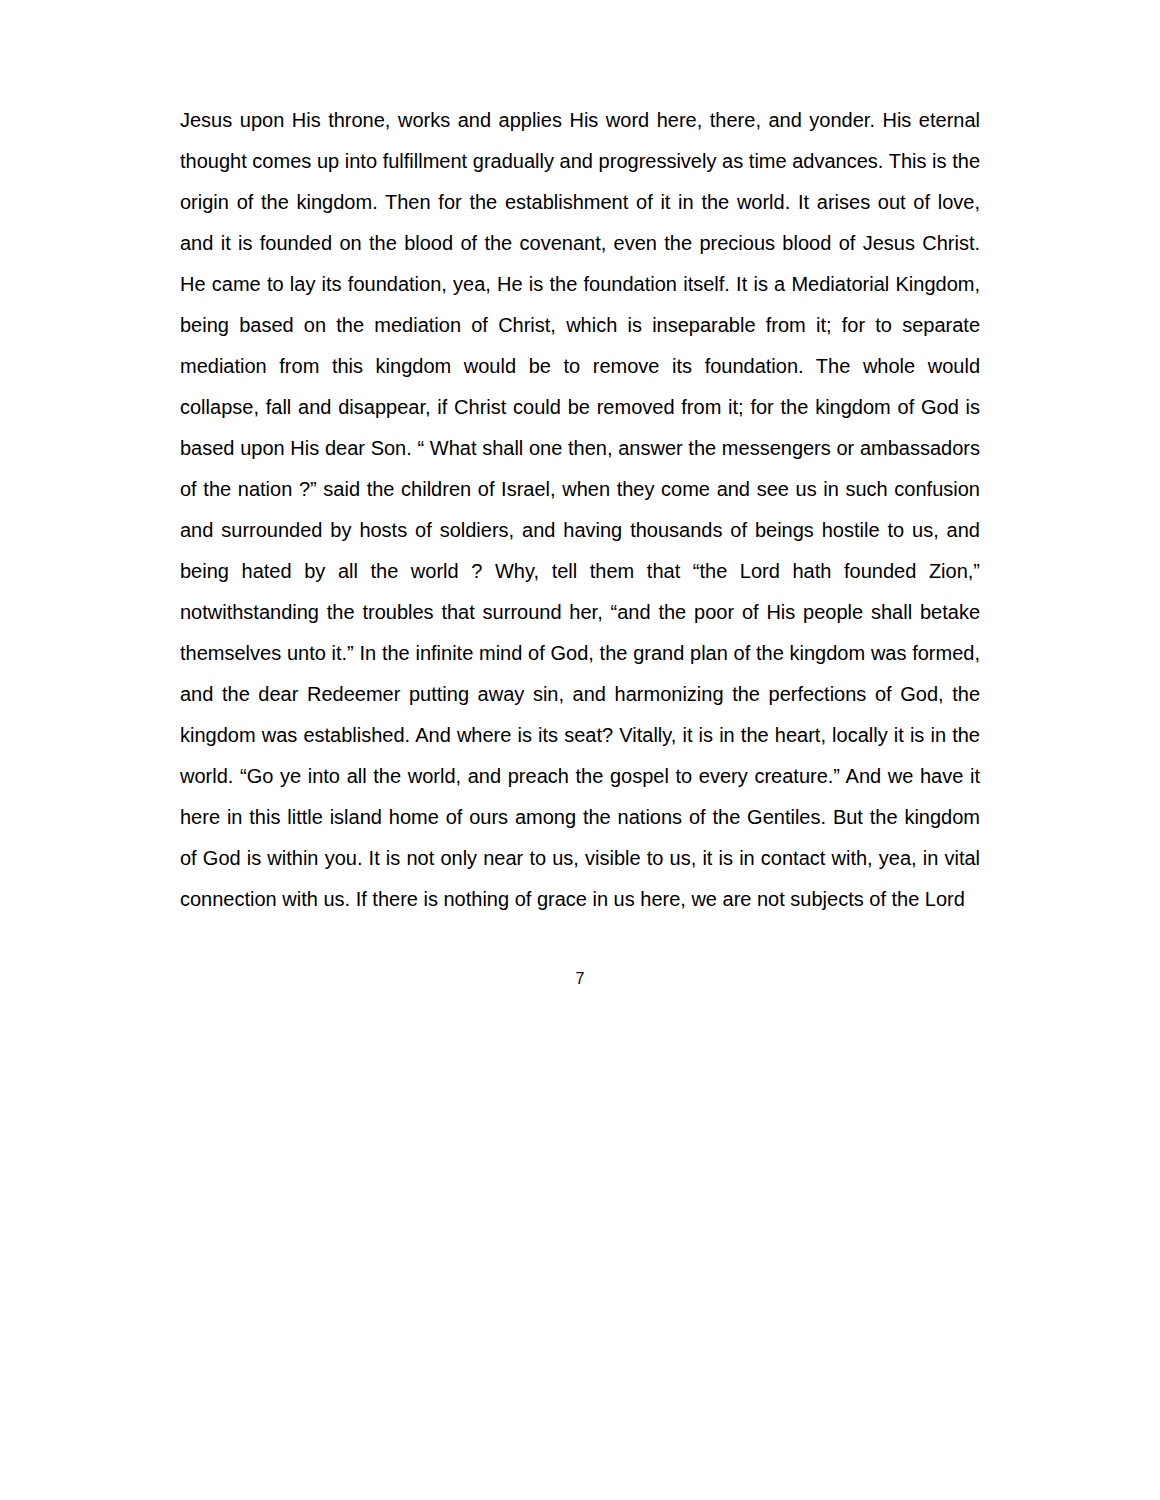Jesus upon His throne, works and applies His word here, there, and yonder. His eternal thought comes up into fulfillment gradually and progressively as time advances. This is the origin of the kingdom. Then for the establishment of it in the world. It arises out of love, and it is founded on the blood of the covenant, even the precious blood of Jesus Christ. He came to lay its foundation, yea, He is the foundation itself. It is a Mediatorial Kingdom, being based on the mediation of Christ, which is inseparable from it; for to separate mediation from this kingdom would be to remove its foundation. The whole would collapse, fall and disappear, if Christ could be removed from it; for the kingdom of God is based upon His dear Son. “ What shall one then, answer the messengers or ambassadors of the nation ?” said the children of Israel, when they come and see us in such confusion and surrounded by hosts of soldiers, and having thousands of beings hostile to us, and being hated by all the world ? Why, tell them that “the Lord hath founded Zion,” notwithstanding the troubles that surround her, “and the poor of His people shall betake themselves unto it.” In the infinite mind of God, the grand plan of the kingdom was formed, and the dear Redeemer putting away sin, and harmonizing the perfections of God, the kingdom was established. And where is its seat? Vitally, it is in the heart, locally it is in the world. “Go ye into all the world, and preach the gospel to every creature.” And we have it here in this little island home of ours among the nations of the Gentiles. But the kingdom of God is within you. It is not only near to us, visible to us, it is in contact with, yea, in vital connection with us. If there is nothing of grace in us here, we are not subjects of the Lord
7